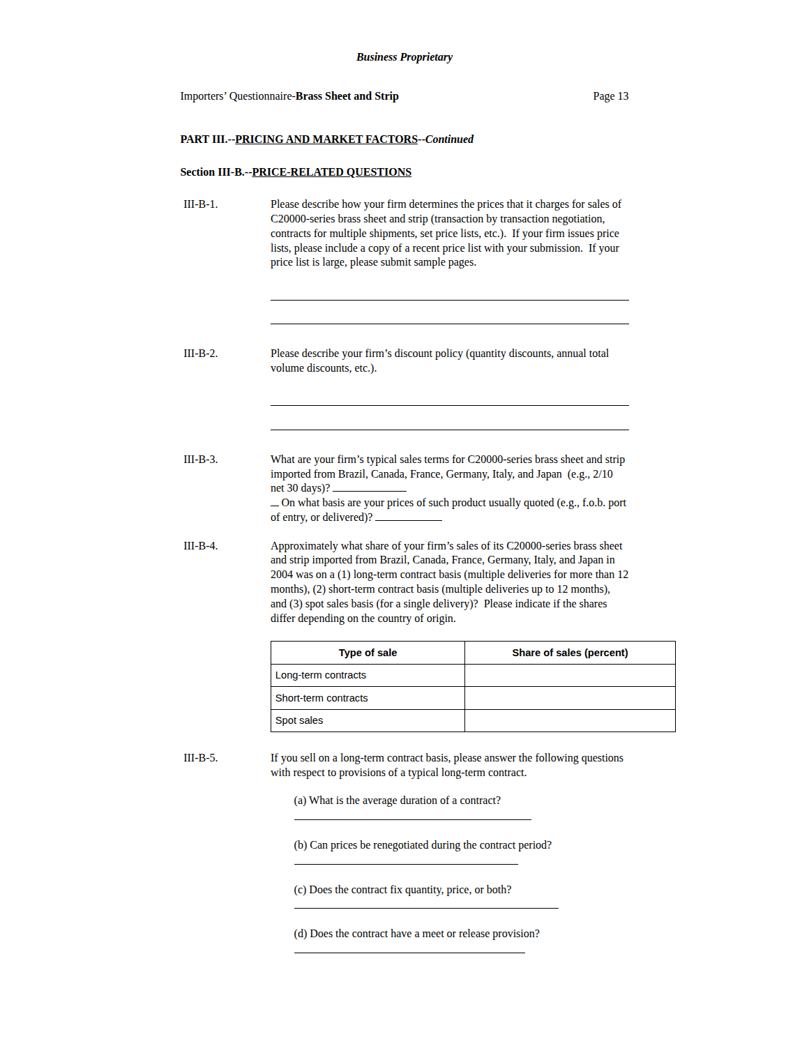Business Proprietary
Importers’ Questionnaire-Brass Sheet and Strip
Page 13
PART III.--PRICING AND MARKET FACTORS--Continued
Section III-B.--PRICE-RELATED QUESTIONS
III-B-1.
Please describe how your firm determines the prices that it charges for sales of C20000-series brass sheet and strip (transaction by transaction negotiation, contracts for multiple shipments, set price lists, etc.). If your firm issues price lists, please include a copy of a recent price list with your submission. If your price list is large, please submit sample pages.
III-B-2.
Please describe your firm’s discount policy (quantity discounts, annual total volume discounts, etc.).
III-B-3.
What are your firm’s typical sales terms for C20000-series brass sheet and strip imported from Brazil, Canada, France, Germany, Italy, and Japan (e.g., 2/10 net 30 days)?
On what basis are your prices of such product usually quoted (e.g., f.o.b. port of entry, or delivered)?
III-B-4.
Approximately what share of your firm’s sales of its C20000-series brass sheet and strip imported from Brazil, Canada, France, Germany, Italy, and Japan in 2004 was on a (1) long-term contract basis (multiple deliveries for more than 12 months), (2) short-term contract basis (multiple deliveries up to 12 months), and (3) spot sales basis (for a single delivery)? Please indicate if the shares differ depending on the country of origin.
| Type of sale | Share of sales (percent) |
| --- | --- |
| Long-term contracts | |
| Short-term contracts | |
| Spot sales | |
III-B-5.
If you sell on a long-term contract basis, please answer the following questions with respect to provisions of a typical long-term contract.
(a) What is the average duration of a contract?
(b) Can prices be renegotiated during the contract period?
(c) Does the contract fix quantity, price, or both?
(d) Does the contract have a meet or release provision?